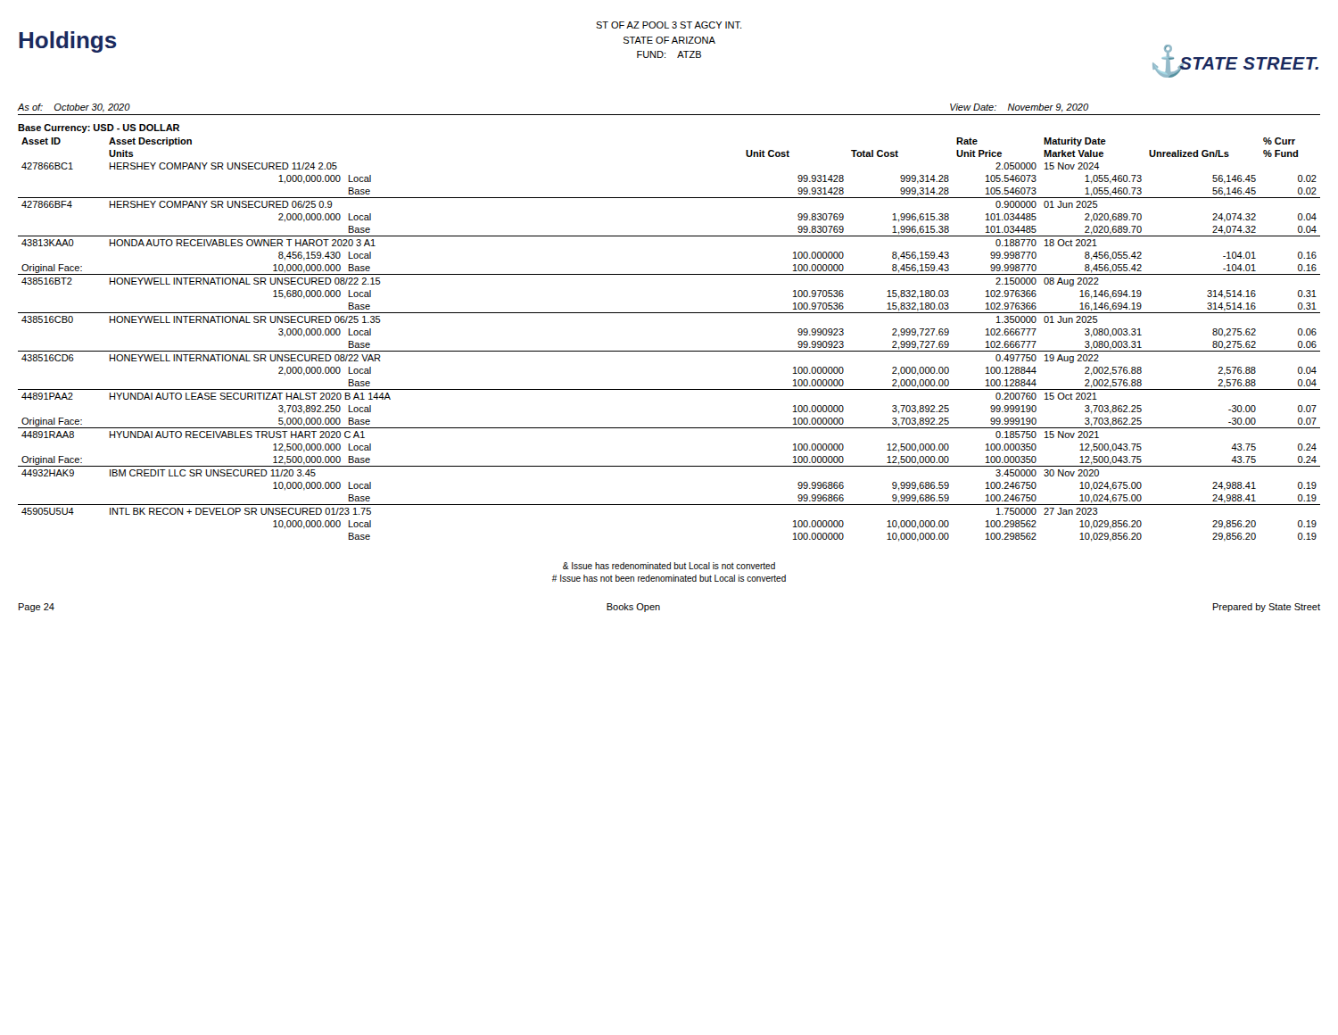Holdings
ST OF AZ POOL 3 ST AGCY INT.
STATE OF ARIZONA
FUND: ATZB
⚓
STATE STREET.
As of: October 30, 2020
View Date: November 9, 2020
Base Currency: USD - US DOLLAR
| Asset ID | Asset Description | | | | Rate | Maturity Date | | % Curr |
| --- | --- | --- | --- | --- | --- | --- | --- | --- |
| | Units | | Unit Cost | Total Cost | Unit Price | Market Value | Unrealized Gn/Ls | % Fund |
| 427866BC1 | HERSHEY COMPANY SR UNSECURED 11/24 2.05 | 2.050000 | 15 Nov 2024 | | |
| | 1,000,000.000 | Local | 99.931428 | 999,314.28 | 105.546073 | 1,055,460.73 | 56,146.45 | 0.02 |
| | | Base | 99.931428 | 999,314.28 | 105.546073 | 1,055,460.73 | 56,146.45 | 0.02 |
| 427866BF4 | HERSHEY COMPANY SR UNSECURED 06/25 0.9 | 0.900000 | 01 Jun 2025 | | |
| | 2,000,000.000 | Local | 99.830769 | 1,996,615.38 | 101.034485 | 2,020,689.70 | 24,074.32 | 0.04 |
| | | Base | 99.830769 | 1,996,615.38 | 101.034485 | 2,020,689.70 | 24,074.32 | 0.04 |
| 43813KAA0 | HONDA AUTO RECEIVABLES OWNER T HAROT 2020 3 A1 | 0.188770 | 18 Oct 2021 | | |
| | 8,456,159.430 | Local | 100.000000 | 8,456,159.43 | 99.998770 | 8,456,055.42 | -104.01 | 0.16 |
| Original Face: | 10,000,000.000 | Base | 100.000000 | 8,456,159.43 | 99.998770 | 8,456,055.42 | -104.01 | 0.16 |
| 438516BT2 | HONEYWELL INTERNATIONAL SR UNSECURED 08/22 2.15 | 2.150000 | 08 Aug 2022 | | |
| | 15,680,000.000 | Local | 100.970536 | 15,832,180.03 | 102.976366 | 16,146,694.19 | 314,514.16 | 0.31 |
| | | Base | 100.970536 | 15,832,180.03 | 102.976366 | 16,146,694.19 | 314,514.16 | 0.31 |
| 438516CB0 | HONEYWELL INTERNATIONAL SR UNSECURED 06/25 1.35 | 1.350000 | 01 Jun 2025 | | |
| | 3,000,000.000 | Local | 99.990923 | 2,999,727.69 | 102.666777 | 3,080,003.31 | 80,275.62 | 0.06 |
| | | Base | 99.990923 | 2,999,727.69 | 102.666777 | 3,080,003.31 | 80,275.62 | 0.06 |
| 438516CD6 | HONEYWELL INTERNATIONAL SR UNSECURED 08/22 VAR | 0.497750 | 19 Aug 2022 | | |
| | 2,000,000.000 | Local | 100.000000 | 2,000,000.00 | 100.128844 | 2,002,576.88 | 2,576.88 | 0.04 |
| | | Base | 100.000000 | 2,000,000.00 | 100.128844 | 2,002,576.88 | 2,576.88 | 0.04 |
| 44891PAA2 | HYUNDAI AUTO LEASE SECURITIZAT HALST 2020 B A1 144A | 0.200760 | 15 Oct 2021 | | |
| | 3,703,892.250 | Local | 100.000000 | 3,703,892.25 | 99.999190 | 3,703,862.25 | -30.00 | 0.07 |
| Original Face: | 5,000,000.000 | Base | 100.000000 | 3,703,892.25 | 99.999190 | 3,703,862.25 | -30.00 | 0.07 |
| 44891RAA8 | HYUNDAI AUTO RECEIVABLES TRUST HART 2020 C A1 | 0.185750 | 15 Nov 2021 | | |
| | 12,500,000.000 | Local | 100.000000 | 12,500,000.00 | 100.000350 | 12,500,043.75 | 43.75 | 0.24 |
| Original Face: | 12,500,000.000 | Base | 100.000000 | 12,500,000.00 | 100.000350 | 12,500,043.75 | 43.75 | 0.24 |
| 44932HAK9 | IBM CREDIT LLC SR UNSECURED 11/20 3.45 | 3.450000 | 30 Nov 2020 | | |
| | 10,000,000.000 | Local | 99.996866 | 9,999,686.59 | 100.246750 | 10,024,675.00 | 24,988.41 | 0.19 |
| | | Base | 99.996866 | 9,999,686.59 | 100.246750 | 10,024,675.00 | 24,988.41 | 0.19 |
| 45905U5U4 | INTL BK RECON + DEVELOP SR UNSECURED 01/23 1.75 | 1.750000 | 27 Jan 2023 | | |
| | 10,000,000.000 | Local | 100.000000 | 10,000,000.00 | 100.298562 | 10,029,856.20 | 29,856.20 | 0.19 |
| | | Base | 100.000000 | 10,000,000.00 | 100.298562 | 10,029,856.20 | 29,856.20 | 0.19 |
& Issue has redenominated but Local is not converted
# Issue has not been redenominated but Local is converted
Page 24
Books Open
Prepared by State Street